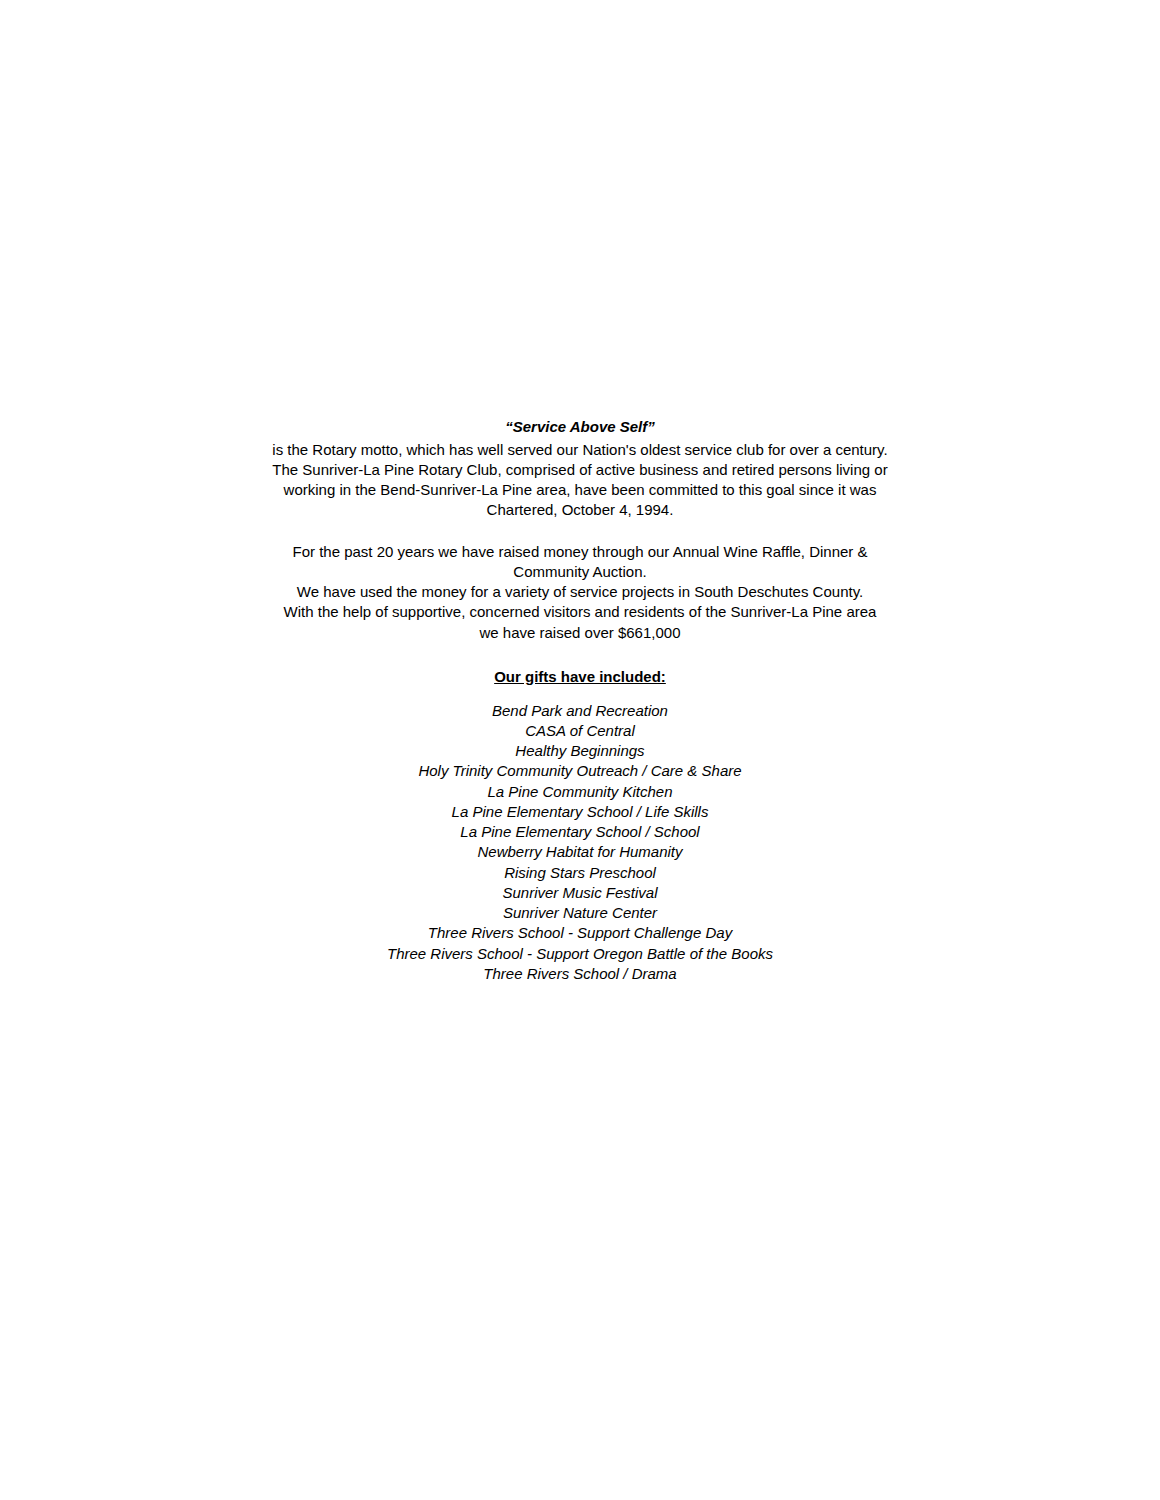“Service Above Self”
is the Rotary motto, which has well served our Nation's oldest service club for over a century.
The Sunriver-La Pine Rotary Club, comprised of active business and retired persons living or working in the Bend-Sunriver-La Pine area, have been committed to this goal since it was Chartered, October 4, 1994.
For the past 20 years we have raised money through our Annual Wine Raffle, Dinner & Community Auction.
We have used the money for a variety of service projects in South Deschutes County.
With the help of supportive, concerned visitors and residents of the Sunriver-La Pine area
we have raised over $661,000
Our gifts have included:
Bend Park and Recreation
CASA of Central
Healthy Beginnings
Holy Trinity Community Outreach / Care & Share
La Pine Community Kitchen
La Pine Elementary School / Life Skills
La Pine Elementary School / School
Newberry Habitat for Humanity
Rising Stars Preschool
Sunriver Music Festival
Sunriver Nature Center
Three Rivers School - Support Challenge Day
Three Rivers School - Support Oregon Battle of the Books
Three Rivers School / Drama